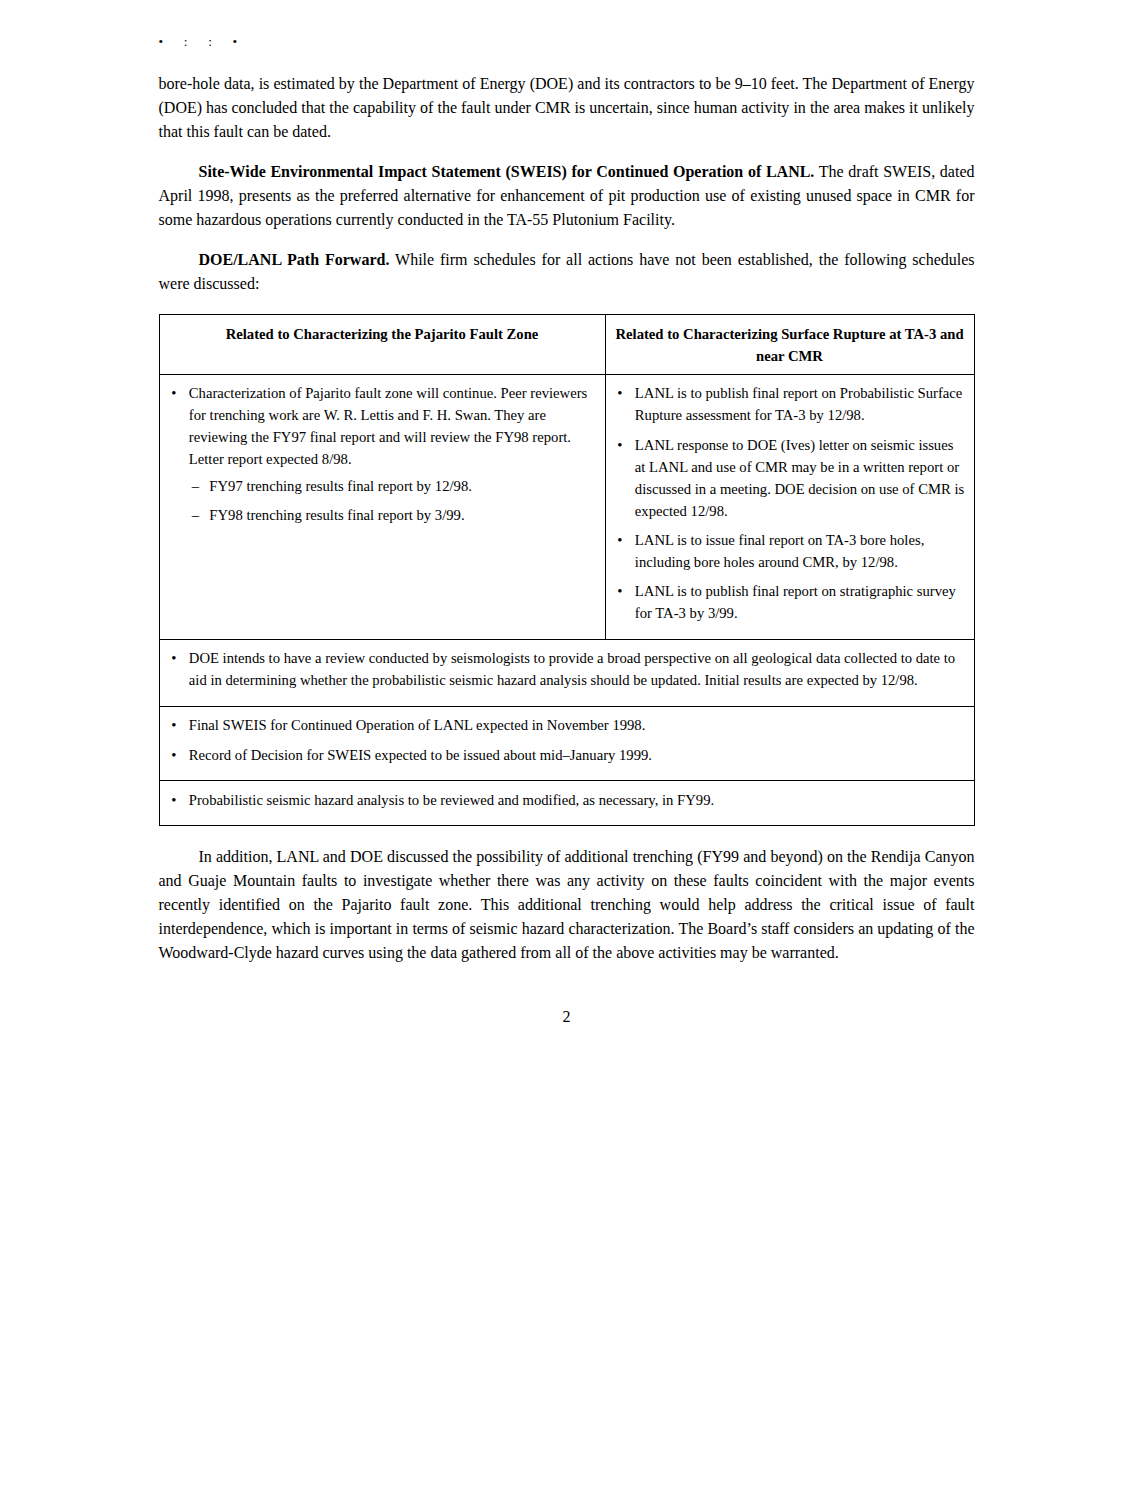• : : •
bore-hole data, is estimated by the Department of Energy (DOE) and its contractors to be 9–10 feet. The Department of Energy (DOE) has concluded that the capability of the fault under CMR is uncertain, since human activity in the area makes it unlikely that this fault can be dated.
Site-Wide Environmental Impact Statement (SWEIS) for Continued Operation of LANL. The draft SWEIS, dated April 1998, presents as the preferred alternative for enhancement of pit production use of existing unused space in CMR for some hazardous operations currently conducted in the TA-55 Plutonium Facility.
DOE/LANL Path Forward. While firm schedules for all actions have not been established, the following schedules were discussed:
| Related to Characterizing the Pajarito Fault Zone | Related to Characterizing Surface Rupture at TA-3 and near CMR |
| --- | --- |
| Characterization of Pajarito fault zone will continue. Peer reviewers for trenching work are W. R. Lettis and F. H. Swan. They are reviewing the FY97 final report and will review the FY98 report. Letter report expected 8/98. FY97 trenching results final report by 12/98. FY98 trenching results final report by 3/99. | LANL is to publish final report on Probabilistic Surface Rupture assessment for TA-3 by 12/98. LANL response to DOE (Ives) letter on seismic issues at LANL and use of CMR may be in a written report or discussed in a meeting. DOE decision on use of CMR is expected 12/98. LANL is to issue final report on TA-3 bore holes, including bore holes around CMR, by 12/98. LANL is to publish final report on stratigraphic survey for TA-3 by 3/99. |
| DOE intends to have a review conducted by seismologists to provide a broad perspective on all geological data collected to date to aid in determining whether the probabilistic seismic hazard analysis should be updated. Initial results are expected by 12/98. |
| Final SWEIS for Continued Operation of LANL expected in November 1998. Record of Decision for SWEIS expected to be issued about mid–January 1999. |
| Probabilistic seismic hazard analysis to be reviewed and modified, as necessary, in FY99. |
In addition, LANL and DOE discussed the possibility of additional trenching (FY99 and beyond) on the Rendija Canyon and Guaje Mountain faults to investigate whether there was any activity on these faults coincident with the major events recently identified on the Pajarito fault zone. This additional trenching would help address the critical issue of fault interdependence, which is important in terms of seismic hazard characterization. The Board’s staff considers an updating of the Woodward-Clyde hazard curves using the data gathered from all of the above activities may be warranted.
2